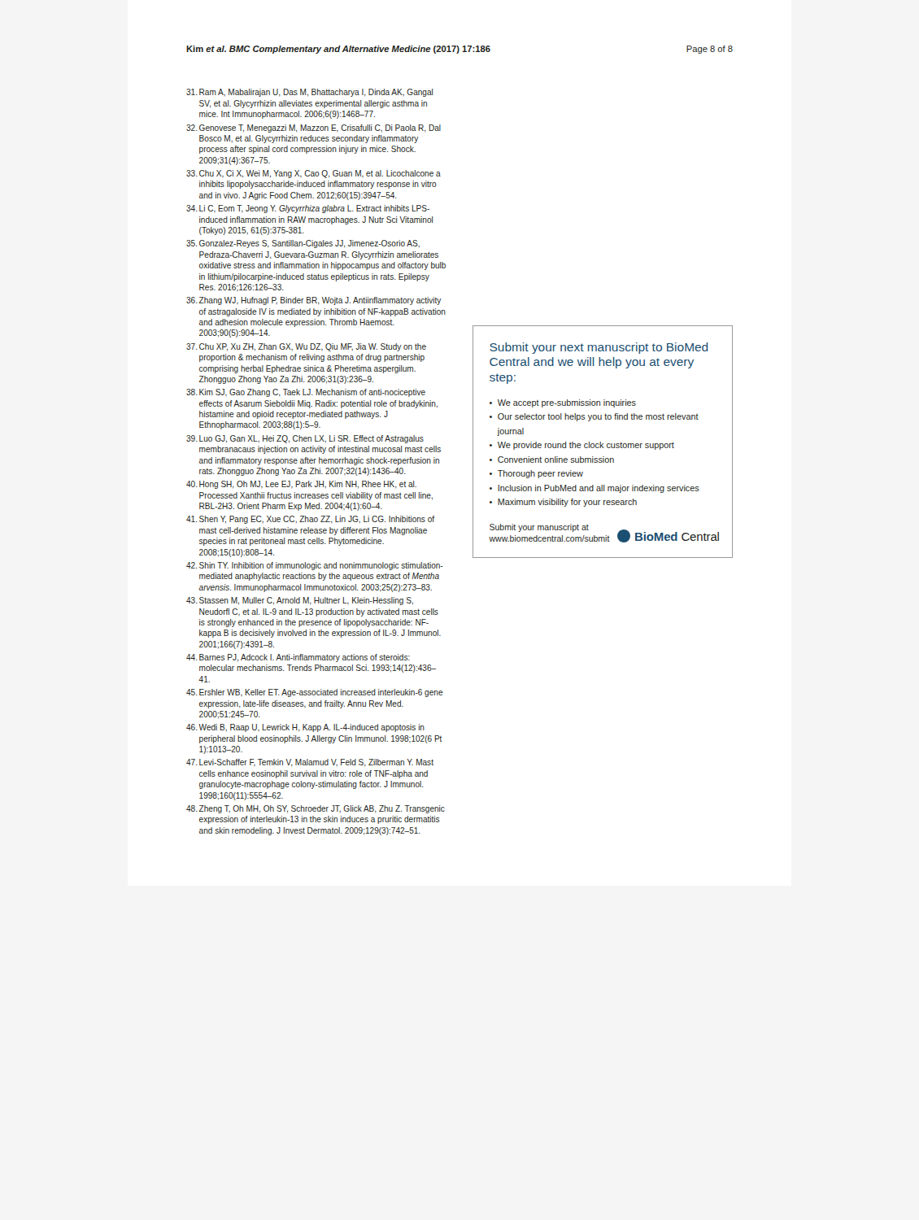Kim et al. BMC Complementary and Alternative Medicine (2017) 17:186
Page 8 of 8
31. Ram A, Mabalirajan U, Das M, Bhattacharya I, Dinda AK, Gangal SV, et al. Glycyrrhizin alleviates experimental allergic asthma in mice. Int Immunopharmacol. 2006;6(9):1468–77.
32. Genovese T, Menegazzi M, Mazzon E, Crisafulli C, Di Paola R, Dal Bosco M, et al. Glycyrrhizin reduces secondary inflammatory process after spinal cord compression injury in mice. Shock. 2009;31(4):367–75.
33. Chu X, Ci X, Wei M, Yang X, Cao Q, Guan M, et al. Licochalcone a inhibits lipopolysaccharide-induced inflammatory response in vitro and in vivo. J Agric Food Chem. 2012;60(15):3947–54.
34. Li C, Eom T, Jeong Y. Glycyrrhiza glabra L. Extract inhibits LPS-induced inflammation in RAW macrophages. J Nutr Sci Vitaminol (Tokyo) 2015, 61(5):375-381.
35. Gonzalez-Reyes S, Santillan-Cigales JJ, Jimenez-Osorio AS, Pedraza-Chaverri J, Guevara-Guzman R. Glycyrrhizin ameliorates oxidative stress and inflammation in hippocampus and olfactory bulb in lithium/pilocarpine-induced status epilepticus in rats. Epilepsy Res. 2016;126:126–33.
36. Zhang WJ, Hufnagl P, Binder BR, Wojta J. Antiinflammatory activity of astragaloside IV is mediated by inhibition of NF-kappaB activation and adhesion molecule expression. Thromb Haemost. 2003;90(5):904–14.
37. Chu XP, Xu ZH, Zhan GX, Wu DZ, Qiu MF, Jia W. Study on the proportion & mechanism of reliving asthma of drug partnership comprising herbal Ephedrae sinica & Pheretima aspergilum. Zhongguo Zhong Yao Za Zhi. 2006;31(3):236–9.
38. Kim SJ, Gao Zhang C, Taek LJ. Mechanism of anti-nociceptive effects of Asarum Sieboldii Miq. Radix: potential role of bradykinin, histamine and opioid receptor-mediated pathways. J Ethnopharmacol. 2003;88(1):5–9.
39. Luo GJ, Gan XL, Hei ZQ, Chen LX, Li SR. Effect of Astragalus membranacaus injection on activity of intestinal mucosal mast cells and inflammatory response after hemorrhagic shock-reperfusion in rats. Zhongguo Zhong Yao Za Zhi. 2007;32(14):1436–40.
40. Hong SH, Oh MJ, Lee EJ, Park JH, Kim NH, Rhee HK, et al. Processed Xanthii fructus increases cell viability of mast cell line, RBL-2H3. Orient Pharm Exp Med. 2004;4(1):60–4.
41. Shen Y, Pang EC, Xue CC, Zhao ZZ, Lin JG, Li CG. Inhibitions of mast cell-derived histamine release by different Flos Magnoliae species in rat peritoneal mast cells. Phytomedicine. 2008;15(10):808–14.
42. Shin TY. Inhibition of immunologic and nonimmunologic stimulation-mediated anaphylactic reactions by the aqueous extract of Mentha arvensis. Immunopharmacol Immunotoxicol. 2003;25(2):273–83.
43. Stassen M, Muller C, Arnold M, Hultner L, Klein-Hessling S, Neudorfl C, et al. IL-9 and IL-13 production by activated mast cells is strongly enhanced in the presence of lipopolysaccharide: NF-kappa B is decisively involved in the expression of IL-9. J Immunol. 2001;166(7):4391–8.
44. Barnes PJ, Adcock I. Anti-inflammatory actions of steroids: molecular mechanisms. Trends Pharmacol Sci. 1993;14(12):436–41.
45. Ershler WB, Keller ET. Age-associated increased interleukin-6 gene expression, late-life diseases, and frailty. Annu Rev Med. 2000;51:245–70.
46. Wedi B, Raap U, Lewrick H, Kapp A. IL-4-induced apoptosis in peripheral blood eosinophils. J Allergy Clin Immunol. 1998;102(6 Pt 1):1013–20.
47. Levi-Schaffer F, Temkin V, Malamud V, Feld S, Zilberman Y. Mast cells enhance eosinophil survival in vitro: role of TNF-alpha and granulocyte-macrophage colony-stimulating factor. J Immunol. 1998;160(11):5554–62.
48. Zheng T, Oh MH, Oh SY, Schroeder JT, Glick AB, Zhu Z. Transgenic expression of interleukin-13 in the skin induces a pruritic dermatitis and skin remodeling. J Invest Dermatol. 2009;129(3):742–51.
Submit your next manuscript to BioMed Central and we will help you at every step:
We accept pre-submission inquiries
Our selector tool helps you to find the most relevant journal
We provide round the clock customer support
Convenient online submission
Thorough peer review
Inclusion in PubMed and all major indexing services
Maximum visibility for your research
Submit your manuscript at
www.biomedcentral.com/submit
BioMed Central